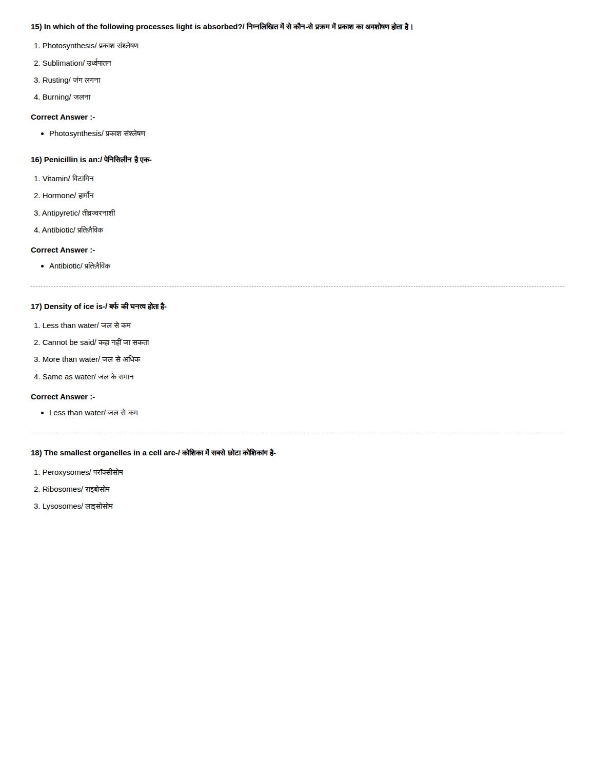15) In which of the following processes light is absorbed?/ निम्नलिखित में से कौन-से प्रक्रम में प्रकाश का अवशोषण होता है।
1. Photosynthesis/ प्रकाश संश्लेषण
2. Sublimation/ उर्ध्वपातन
3. Rusting/ जंग लगना
4. Burning/ जलना
Correct Answer :-
Photosynthesis/ प्रकाश संश्लेषण
16) Penicillin is an:/ पेनिसिलीन है एक-
1. Vitamin/ विटामिन
2. Hormone/ हार्मोन
3. Antipyretic/ तीव्रज्वरनाशी
4. Antibiotic/ प्रतिज़ैविक
Correct Answer :-
Antibiotic/ प्रतिज़ैविक
17) Density of ice is-/ बर्फ की घनत्व होता है-
1. Less than water/ जल से कम
2. Cannot be said/ कहा नहीं जा सकता
3. More than water/ जल से अधिक
4. Same as water/ जल के समान
Correct Answer :-
Less than water/ जल से कम
18) The smallest organelles in a cell are-/ कोशिका में सबसे छोटा कोशिकांग है-
1. Peroxysomes/ परॉक्सीसोम
2. Ribosomes/ राइबोसोम
3. Lysosomes/ लाइसोसोम